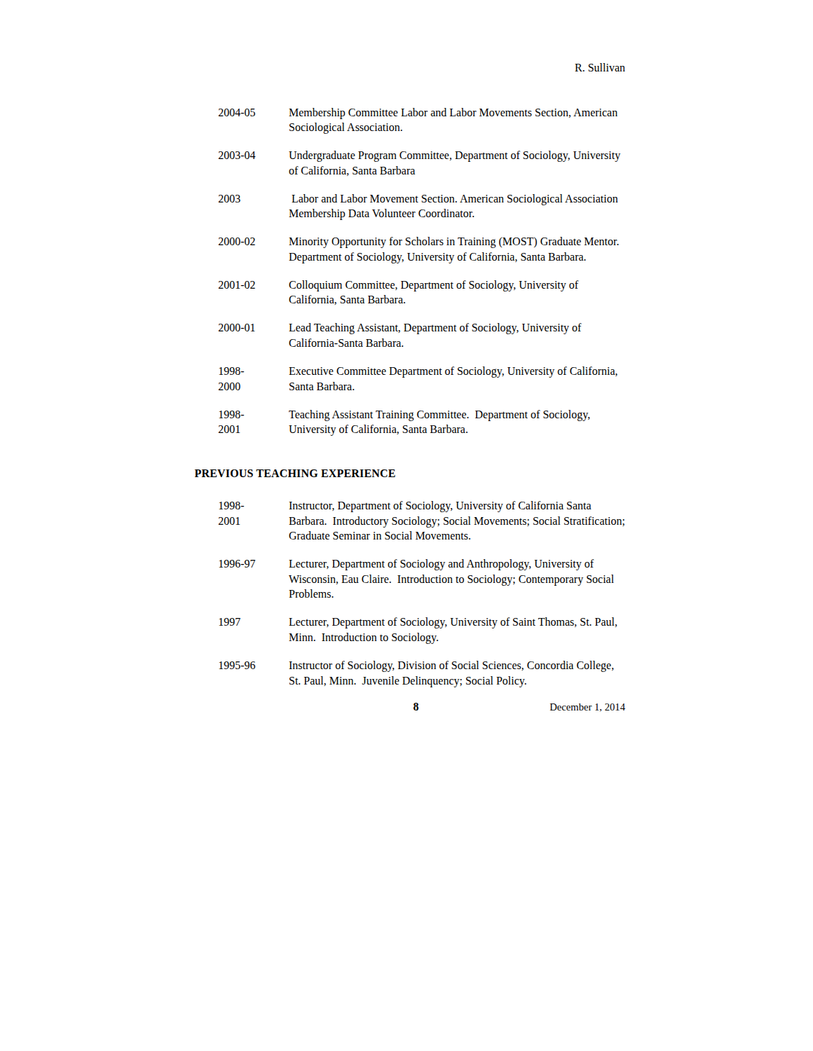R. Sullivan
2004-05
Membership Committee Labor and Labor Movements Section, American Sociological Association.
2003-04
Undergraduate Program Committee, Department of Sociology, University of California, Santa Barbara
2003
Labor and Labor Movement Section. American Sociological Association Membership Data Volunteer Coordinator.
2000-02
Minority Opportunity for Scholars in Training (MOST) Graduate Mentor. Department of Sociology, University of California, Santa Barbara.
2001-02
Colloquium Committee, Department of Sociology, University of California, Santa Barbara.
2000-01
Lead Teaching Assistant, Department of Sociology, University of California-Santa Barbara.
1998- 2000
Executive Committee Department of Sociology, University of California, Santa Barbara.
1998- 2001
Teaching Assistant Training Committee. Department of Sociology, University of California, Santa Barbara.
PREVIOUS TEACHING EXPERIENCE
1998- 2001
Instructor, Department of Sociology, University of California Santa Barbara. Introductory Sociology; Social Movements; Social Stratification; Graduate Seminar in Social Movements.
1996-97
Lecturer, Department of Sociology and Anthropology, University of Wisconsin, Eau Claire. Introduction to Sociology; Contemporary Social Problems.
1997
Lecturer, Department of Sociology, University of Saint Thomas, St. Paul, Minn. Introduction to Sociology.
1995-96
Instructor of Sociology, Division of Social Sciences, Concordia College, St. Paul, Minn. Juvenile Delinquency; Social Policy.
8
December 1, 2014